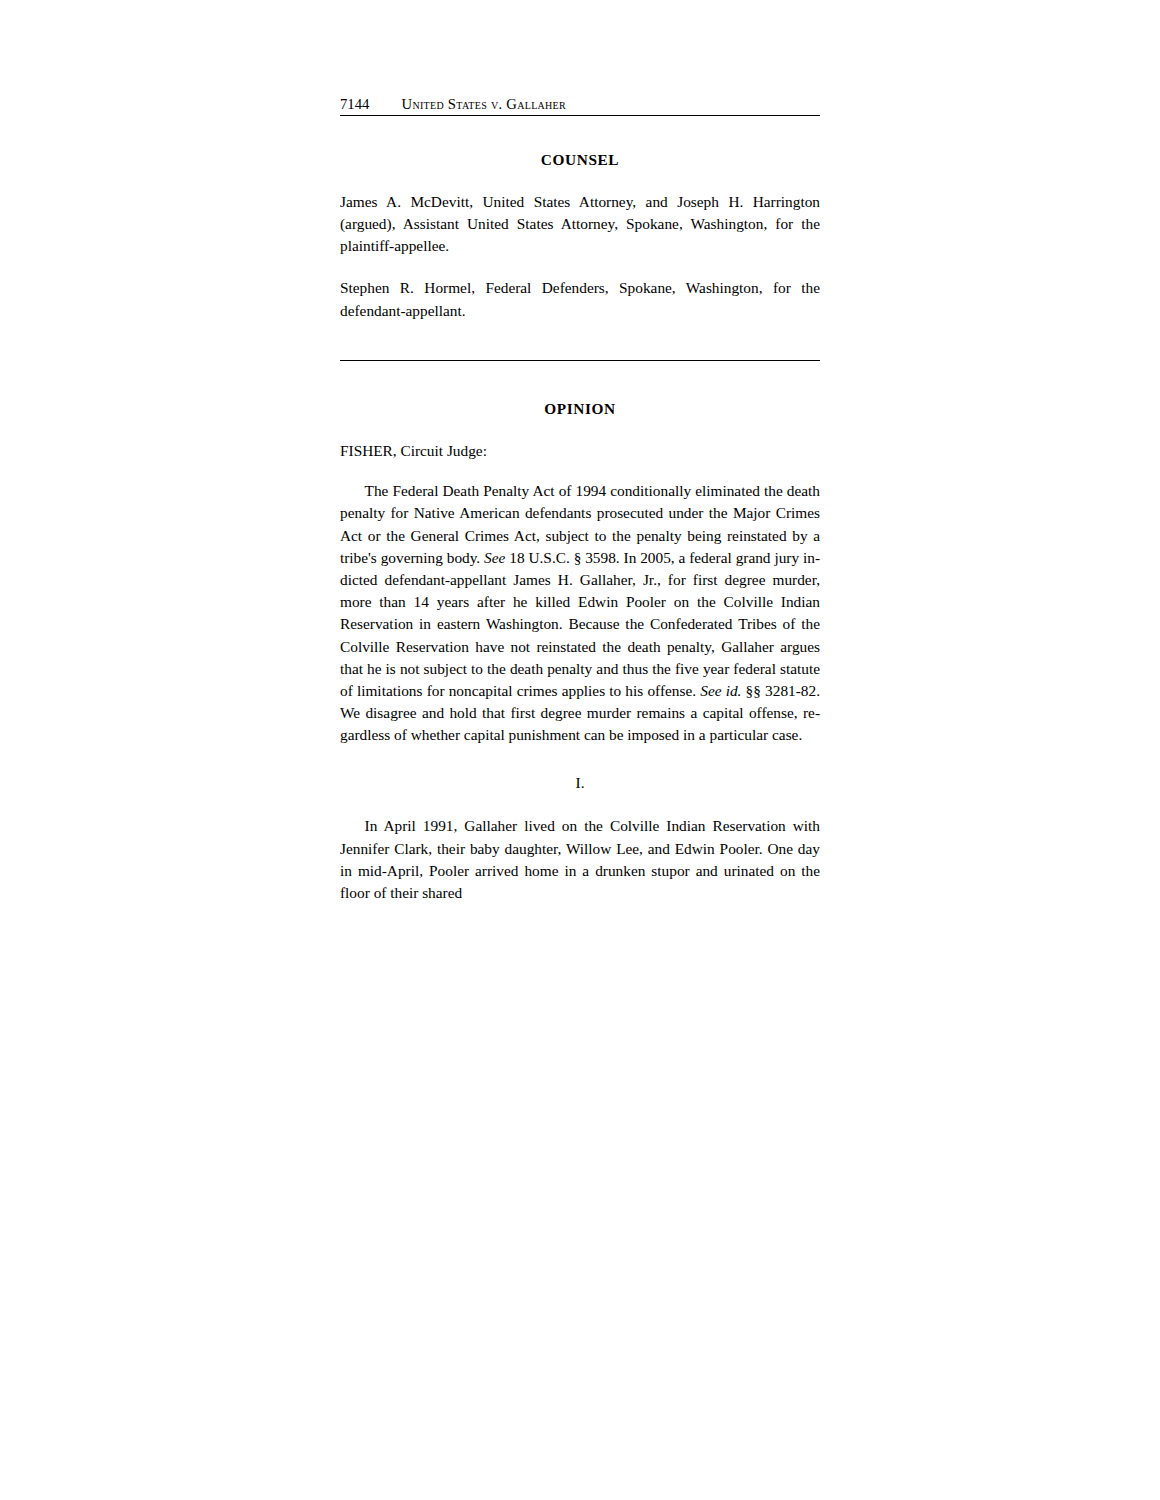7144 United States v. Gallaher
COUNSEL
James A. McDevitt, United States Attorney, and Joseph H. Harrington (argued), Assistant United States Attorney, Spokane, Washington, for the plaintiff-appellee.
Stephen R. Hormel, Federal Defenders, Spokane, Washington, for the defendant-appellant.
OPINION
FISHER, Circuit Judge:
The Federal Death Penalty Act of 1994 conditionally eliminated the death penalty for Native American defendants prosecuted under the Major Crimes Act or the General Crimes Act, subject to the penalty being reinstated by a tribe's governing body. See 18 U.S.C. § 3598. In 2005, a federal grand jury indicted defendant-appellant James H. Gallaher, Jr., for first degree murder, more than 14 years after he killed Edwin Pooler on the Colville Indian Reservation in eastern Washington. Because the Confederated Tribes of the Colville Reservation have not reinstated the death penalty, Gallaher argues that he is not subject to the death penalty and thus the five year federal statute of limitations for noncapital crimes applies to his offense. See id. §§ 3281-82. We disagree and hold that first degree murder remains a capital offense, regardless of whether capital punishment can be imposed in a particular case.
I.
In April 1991, Gallaher lived on the Colville Indian Reservation with Jennifer Clark, their baby daughter, Willow Lee, and Edwin Pooler. One day in mid-April, Pooler arrived home in a drunken stupor and urinated on the floor of their shared